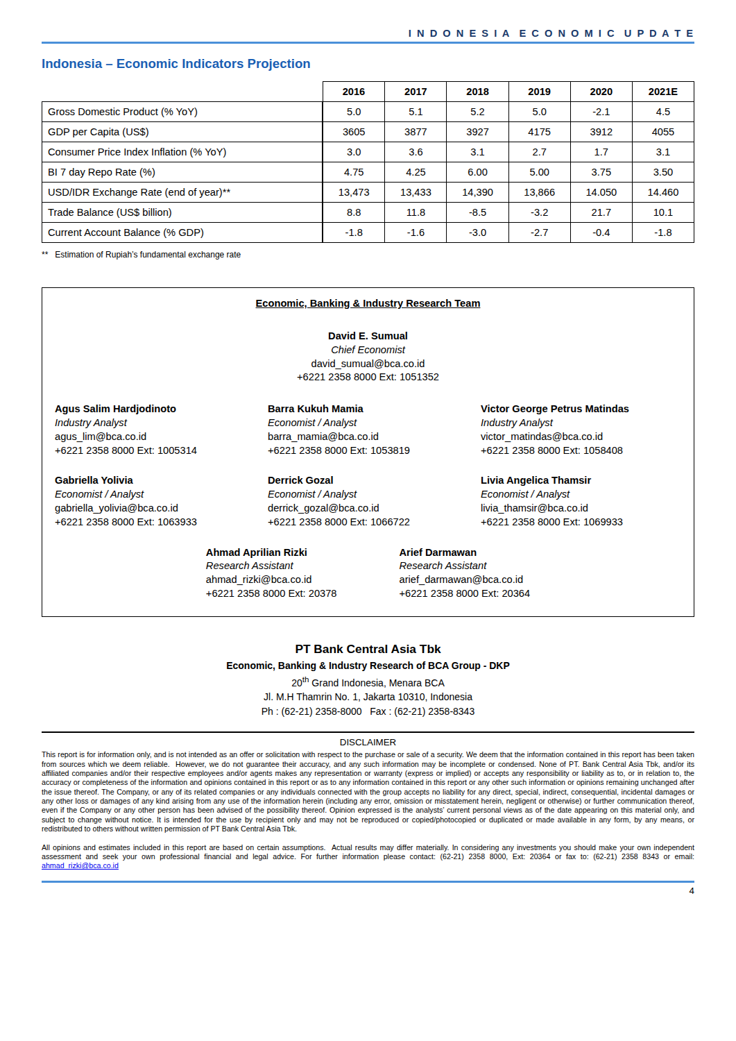I N D O N E S I A E C O N O M I C U P D A T E
Indonesia – Economic Indicators Projection
| | 2016 | 2017 | 2018 | 2019 | 2020 | 2021E |
| --- | --- | --- | --- | --- | --- | --- |
| Gross Domestic Product (% YoY) | 5.0 | 5.1 | 5.2 | 5.0 | -2.1 | 4.5 |
| GDP per Capita (US$) | 3605 | 3877 | 3927 | 4175 | 3912 | 4055 |
| Consumer Price Index Inflation (% YoY) | 3.0 | 3.6 | 3.1 | 2.7 | 1.7 | 3.1 |
| BI 7 day Repo Rate (%) | 4.75 | 4.25 | 6.00 | 5.00 | 3.75 | 3.50 |
| USD/IDR Exchange Rate (end of year)** | 13,473 | 13,433 | 14,390 | 13,866 | 14.050 | 14.460 |
| Trade Balance (US$ billion) | 8.8 | 11.8 | -8.5 | -3.2 | 21.7 | 10.1 |
| Current Account Balance (% GDP) | -1.8 | -1.6 | -3.0 | -2.7 | -0.4 | -1.8 |
** Estimation of Rupiah’s fundamental exchange rate
Economic, Banking & Industry Research Team
David E. Sumual
Chief Economist
david_sumual@bca.co.id
+6221 2358 8000 Ext: 1051352
Agus Salim Hardjodinoto
Industry Analyst
agus_lim@bca.co.id
+6221 2358 8000 Ext: 1005314
Barra Kukuh Mamia
Economist / Analyst
barra_mamia@bca.co.id
+6221 2358 8000 Ext: 1053819
Victor George Petrus Matindas
Industry Analyst
victor_matindas@bca.co.id
+6221 2358 8000 Ext: 1058408
Gabriella Yolivia
Economist / Analyst
gabriella_yolivia@bca.co.id
+6221 2358 8000 Ext: 1063933
Derrick Gozal
Economist / Analyst
derrick_gozal@bca.co.id
+6221 2358 8000 Ext: 1066722
Livia Angelica Thamsir
Economist / Analyst
livia_thamsir@bca.co.id
+6221 2358 8000 Ext: 1069933
Ahmad Aprilian Rizki
Research Assistant
ahmad_rizki@bca.co.id
+6221 2358 8000 Ext: 20378
Arief Darmawan
Research Assistant
arief_darmawan@bca.co.id
+6221 2358 8000 Ext: 20364
PT Bank Central Asia Tbk
Economic, Banking & Industry Research of BCA Group - DKP
20th Grand Indonesia, Menara BCA
Jl. M.H Thamrin No. 1, Jakarta 10310, Indonesia
Ph : (62-21) 2358-8000 Fax : (62-21) 2358-8343
DISCLAIMER
This report is for information only, and is not intended as an offer or solicitation with respect to the purchase or sale of a security. We deem that the information contained in this report has been taken from sources which we deem reliable. However, we do not guarantee their accuracy, and any such information may be incomplete or condensed. None of PT. Bank Central Asia Tbk, and/or its affiliated companies and/or their respective employees and/or agents makes any representation or warranty (express or implied) or accepts any responsibility or liability as to, or in relation to, the accuracy or completeness of the information and opinions contained in this report or as to any information contained in this report or any other such information or opinions remaining unchanged after the issue thereof. The Company, or any of its related companies or any individuals connected with the group accepts no liability for any direct, special, indirect, consequential, incidental damages or any other loss or damages of any kind arising from any use of the information herein (including any error, omission or misstatement herein, negligent or otherwise) or further communication thereof, even if the Company or any other person has been advised of the possibility thereof. Opinion expressed is the analysts’ current personal views as of the date appearing on this material only, and subject to change without notice. It is intended for the use by recipient only and may not be reproduced or copied/photocopied or duplicated or made available in any form, by any means, or redistributed to others without written permission of PT Bank Central Asia Tbk.
All opinions and estimates included in this report are based on certain assumptions. Actual results may differ materially. In considering any investments you should make your own independent assessment and seek your own professional financial and legal advice. For further information please contact: (62-21) 2358 8000, Ext: 20364 or fax to: (62-21) 2358 8343 or email: ahmad_rizki@bca.co.id
4